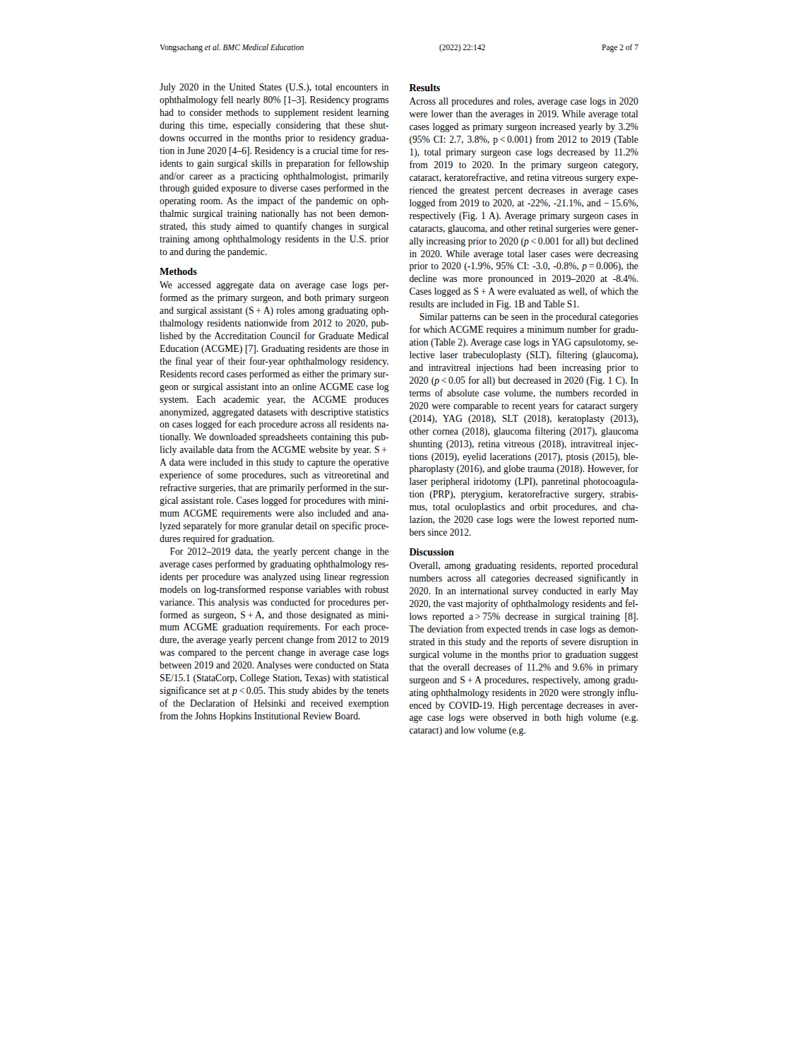Vongsachang et al. BMC Medical Education
(2022) 22:142
Page 2 of 7
July 2020 in the United States (U.S.), total encounters in ophthalmology fell nearly 80% [1–3]. Residency programs had to consider methods to supplement resident learning during this time, especially considering that these shutdowns occurred in the months prior to residency graduation in June 2020 [4–6]. Residency is a crucial time for residents to gain surgical skills in preparation for fellowship and/or career as a practicing ophthalmologist, primarily through guided exposure to diverse cases performed in the operating room. As the impact of the pandemic on ophthalmic surgical training nationally has not been demonstrated, this study aimed to quantify changes in surgical training among ophthalmology residents in the U.S. prior to and during the pandemic.
Methods
We accessed aggregate data on average case logs performed as the primary surgeon, and both primary surgeon and surgical assistant (S + A) roles among graduating ophthalmology residents nationwide from 2012 to 2020, published by the Accreditation Council for Graduate Medical Education (ACGME) [7]. Graduating residents are those in the final year of their four-year ophthalmology residency. Residents record cases performed as either the primary surgeon or surgical assistant into an online ACGME case log system. Each academic year, the ACGME produces anonymized, aggregated datasets with descriptive statistics on cases logged for each procedure across all residents nationally. We downloaded spreadsheets containing this publicly available data from the ACGME website by year. S + A data were included in this study to capture the operative experience of some procedures, such as vitreoretinal and refractive surgeries, that are primarily performed in the surgical assistant role. Cases logged for procedures with minimum ACGME requirements were also included and analyzed separately for more granular detail on specific procedures required for graduation.
For 2012–2019 data, the yearly percent change in the average cases performed by graduating ophthalmology residents per procedure was analyzed using linear regression models on log-transformed response variables with robust variance. This analysis was conducted for procedures performed as surgeon, S + A, and those designated as minimum ACGME graduation requirements. For each procedure, the average yearly percent change from 2012 to 2019 was compared to the percent change in average case logs between 2019 and 2020. Analyses were conducted on Stata SE/15.1 (StataCorp, College Station, Texas) with statistical significance set at p < 0.05. This study abides by the tenets of the Declaration of Helsinki and received exemption from the Johns Hopkins Institutional Review Board.
Results
Across all procedures and roles, average case logs in 2020 were lower than the averages in 2019. While average total cases logged as primary surgeon increased yearly by 3.2% (95% CI: 2.7, 3.8%, p < 0.001) from 2012 to 2019 (Table 1), total primary surgeon case logs decreased by 11.2% from 2019 to 2020. In the primary surgeon category, cataract, keratorefractive, and retina vitreous surgery experienced the greatest percent decreases in average cases logged from 2019 to 2020, at -22%, -21.1%, and − 15.6%, respectively (Fig. 1 A). Average primary surgeon cases in cataracts, glaucoma, and other retinal surgeries were generally increasing prior to 2020 (p < 0.001 for all) but declined in 2020. While average total laser cases were decreasing prior to 2020 (-1.9%, 95% CI: -3.0, -0.8%, p = 0.006), the decline was more pronounced in 2019–2020 at -8.4%. Cases logged as S + A were evaluated as well, of which the results are included in Fig. 1B and Table S1.
Similar patterns can be seen in the procedural categories for which ACGME requires a minimum number for graduation (Table 2). Average case logs in YAG capsulotomy, selective laser trabeculoplasty (SLT), filtering (glaucoma), and intravitreal injections had been increasing prior to 2020 (p < 0.05 for all) but decreased in 2020 (Fig. 1 C). In terms of absolute case volume, the numbers recorded in 2020 were comparable to recent years for cataract surgery (2014), YAG (2018), SLT (2018), keratoplasty (2013), other cornea (2018), glaucoma filtering (2017), glaucoma shunting (2013), retina vitreous (2018), intravitreal injections (2019), eyelid lacerations (2017), ptosis (2015), blepharoplasty (2016), and globe trauma (2018). However, for laser peripheral iridotomy (LPI), panretinal photocoagulation (PRP), pterygium, keratorefractive surgery, strabismus, total oculoplastics and orbit procedures, and chalazion, the 2020 case logs were the lowest reported numbers since 2012.
Discussion
Overall, among graduating residents, reported procedural numbers across all categories decreased significantly in 2020. In an international survey conducted in early May 2020, the vast majority of ophthalmology residents and fellows reported a > 75% decrease in surgical training [8]. The deviation from expected trends in case logs as demonstrated in this study and the reports of severe disruption in surgical volume in the months prior to graduation suggest that the overall decreases of 11.2% and 9.6% in primary surgeon and S + A procedures, respectively, among graduating ophthalmology residents in 2020 were strongly influenced by COVID-19. High percentage decreases in average case logs were observed in both high volume (e.g. cataract) and low volume (e.g.